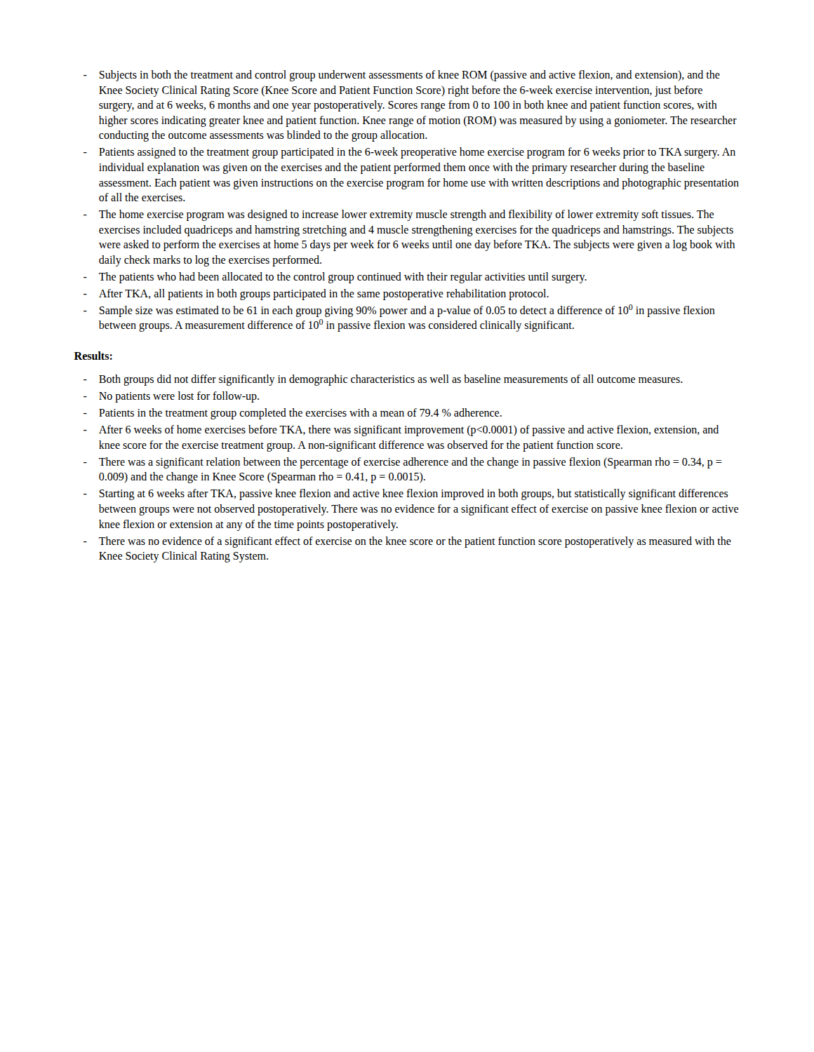Subjects in both the treatment and control group underwent assessments of knee ROM (passive and active flexion, and extension), and the Knee Society Clinical Rating Score (Knee Score and Patient Function Score) right before the 6-week exercise intervention, just before surgery, and at 6 weeks, 6 months and one year postoperatively. Scores range from 0 to 100 in both knee and patient function scores, with higher scores indicating greater knee and patient function. Knee range of motion (ROM) was measured by using a goniometer. The researcher conducting the outcome assessments was blinded to the group allocation.
Patients assigned to the treatment group participated in the 6-week preoperative home exercise program for 6 weeks prior to TKA surgery. An individual explanation was given on the exercises and the patient performed them once with the primary researcher during the baseline assessment. Each patient was given instructions on the exercise program for home use with written descriptions and photographic presentation of all the exercises.
The home exercise program was designed to increase lower extremity muscle strength and flexibility of lower extremity soft tissues. The exercises included quadriceps and hamstring stretching and 4 muscle strengthening exercises for the quadriceps and hamstrings. The subjects were asked to perform the exercises at home 5 days per week for 6 weeks until one day before TKA. The subjects were given a log book with daily check marks to log the exercises performed.
The patients who had been allocated to the control group continued with their regular activities until surgery.
After TKA, all patients in both groups participated in the same postoperative rehabilitation protocol.
Sample size was estimated to be 61 in each group giving 90% power and a p-value of 0.05 to detect a difference of 100 in passive flexion between groups. A measurement difference of 100 in passive flexion was considered clinically significant.
Results:
Both groups did not differ significantly in demographic characteristics as well as baseline measurements of all outcome measures.
No patients were lost for follow-up.
Patients in the treatment group completed the exercises with a mean of 79.4 % adherence.
After 6 weeks of home exercises before TKA, there was significant improvement (p<0.0001) of passive and active flexion, extension, and knee score for the exercise treatment group. A non-significant difference was observed for the patient function score.
There was a significant relation between the percentage of exercise adherence and the change in passive flexion (Spearman rho = 0.34, p = 0.009) and the change in Knee Score (Spearman rho = 0.41, p = 0.0015).
Starting at 6 weeks after TKA, passive knee flexion and active knee flexion improved in both groups, but statistically significant differences between groups were not observed postoperatively. There was no evidence for a significant effect of exercise on passive knee flexion or active knee flexion or extension at any of the time points postoperatively.
There was no evidence of a significant effect of exercise on the knee score or the patient function score postoperatively as measured with the Knee Society Clinical Rating System.